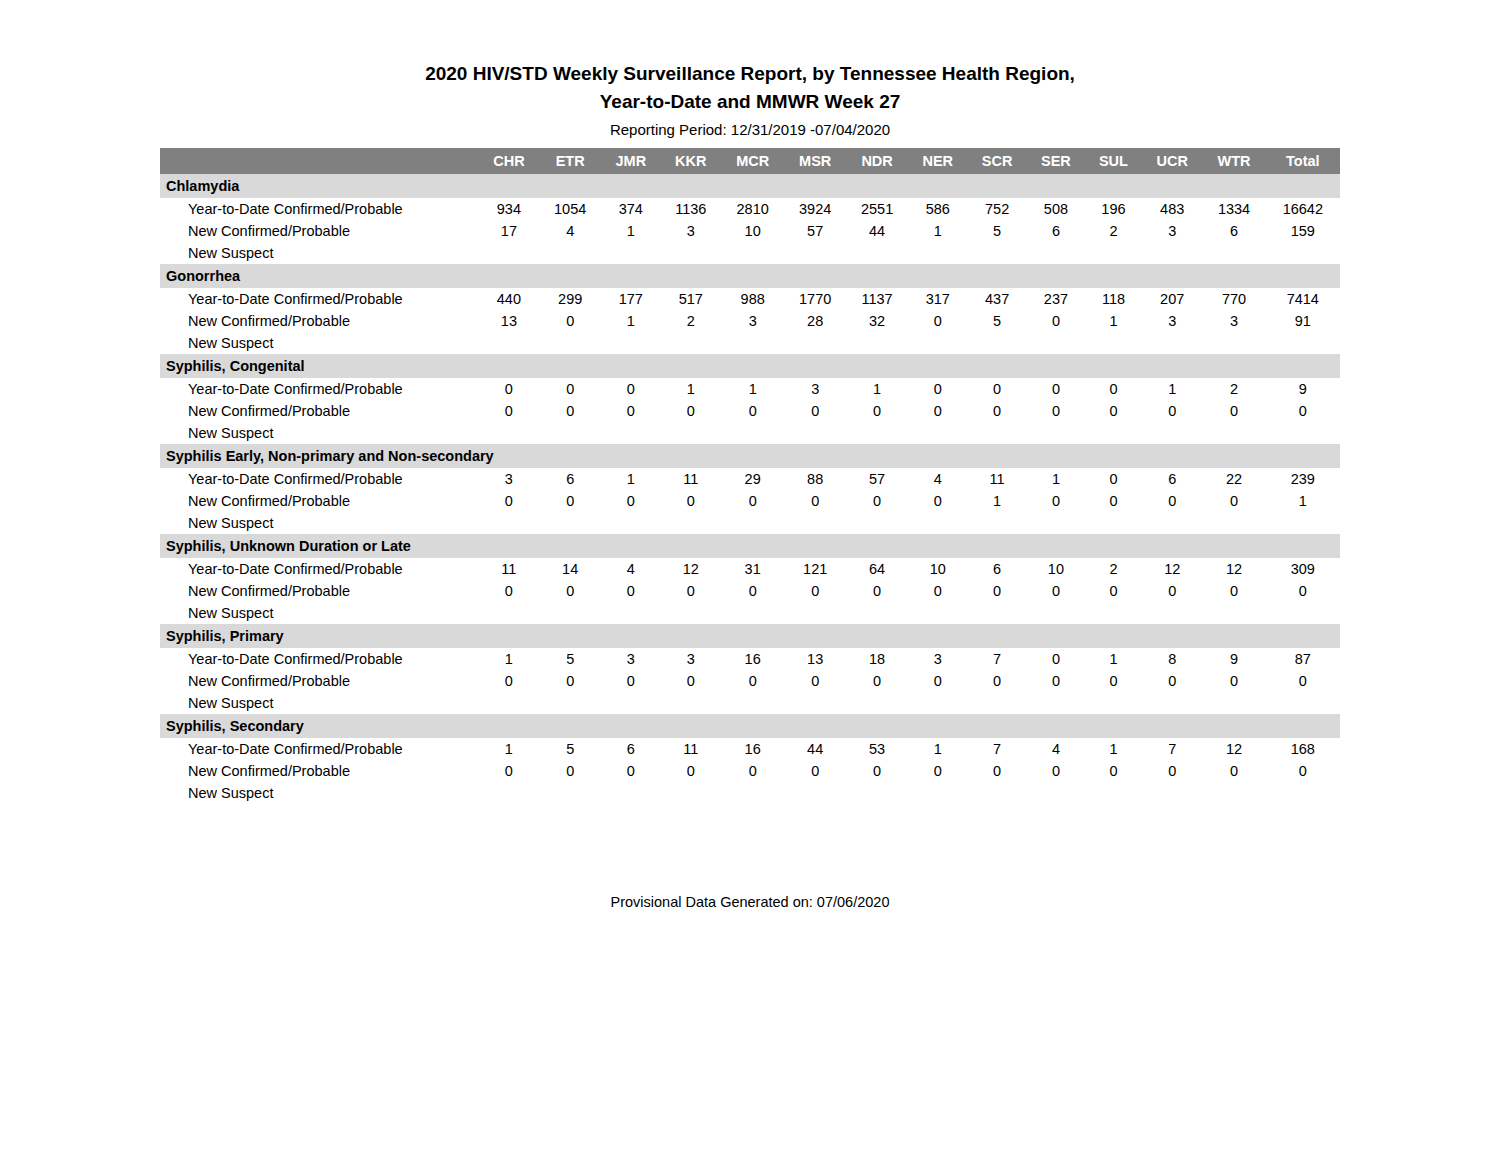2020 HIV/STD Weekly Surveillance Report, by Tennessee Health Region,
Year-to-Date and MMWR Week 27
Reporting Period: 12/31/2019 -07/04/2020
| | CHR | ETR | JMR | KKR | MCR | MSR | NDR | NER | SCR | SER | SUL | UCR | WTR | Total |
| --- | --- | --- | --- | --- | --- | --- | --- | --- | --- | --- | --- | --- | --- | --- |
| Chlamydia |
| Year-to-Date Confirmed/Probable | 934 | 1054 | 374 | 1136 | 2810 | 3924 | 2551 | 586 | 752 | 508 | 196 | 483 | 1334 | 16642 |
| New Confirmed/Probable | 17 | 4 | 1 | 3 | 10 | 57 | 44 | 1 | 5 | 6 | 2 | 3 | 6 | 159 |
| New Suspect | | | | | | | | | | | | | | |
| Gonorrhea |
| Year-to-Date Confirmed/Probable | 440 | 299 | 177 | 517 | 988 | 1770 | 1137 | 317 | 437 | 237 | 118 | 207 | 770 | 7414 |
| New Confirmed/Probable | 13 | 0 | 1 | 2 | 3 | 28 | 32 | 0 | 5 | 0 | 1 | 3 | 3 | 91 |
| New Suspect | | | | | | | | | | | | | | |
| Syphilis, Congenital |
| Year-to-Date Confirmed/Probable | 0 | 0 | 0 | 1 | 1 | 3 | 1 | 0 | 0 | 0 | 0 | 1 | 2 | 9 |
| New Confirmed/Probable | 0 | 0 | 0 | 0 | 0 | 0 | 0 | 0 | 0 | 0 | 0 | 0 | 0 | 0 |
| New Suspect | | | | | | | | | | | | | | |
| Syphilis Early, Non-primary and Non-secondary |
| Year-to-Date Confirmed/Probable | 3 | 6 | 1 | 11 | 29 | 88 | 57 | 4 | 11 | 1 | 0 | 6 | 22 | 239 |
| New Confirmed/Probable | 0 | 0 | 0 | 0 | 0 | 0 | 0 | 0 | 1 | 0 | 0 | 0 | 0 | 1 |
| New Suspect | | | | | | | | | | | | | | |
| Syphilis, Unknown Duration or Late |
| Year-to-Date Confirmed/Probable | 11 | 14 | 4 | 12 | 31 | 121 | 64 | 10 | 6 | 10 | 2 | 12 | 12 | 309 |
| New Confirmed/Probable | 0 | 0 | 0 | 0 | 0 | 0 | 0 | 0 | 0 | 0 | 0 | 0 | 0 | 0 |
| New Suspect | | | | | | | | | | | | | | |
| Syphilis, Primary |
| Year-to-Date Confirmed/Probable | 1 | 5 | 3 | 3 | 16 | 13 | 18 | 3 | 7 | 0 | 1 | 8 | 9 | 87 |
| New Confirmed/Probable | 0 | 0 | 0 | 0 | 0 | 0 | 0 | 0 | 0 | 0 | 0 | 0 | 0 | 0 |
| New Suspect | | | | | | | | | | | | | | |
| Syphilis, Secondary |
| Year-to-Date Confirmed/Probable | 1 | 5 | 6 | 11 | 16 | 44 | 53 | 1 | 7 | 4 | 1 | 7 | 12 | 168 |
| New Confirmed/Probable | 0 | 0 | 0 | 0 | 0 | 0 | 0 | 0 | 0 | 0 | 0 | 0 | 0 | 0 |
| New Suspect | | | | | | | | | | | | | | |
Provisional Data Generated on: 07/06/2020